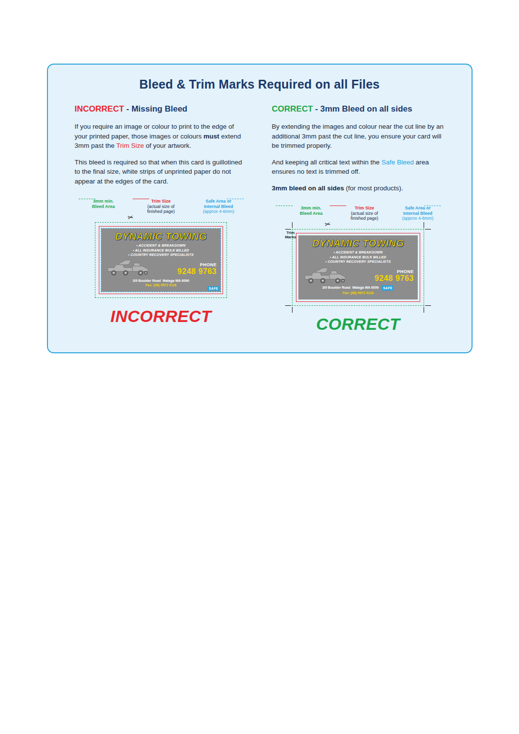Bleed & Trim Marks Required on all Files
INCORRECT - Missing Bleed
If you require an image or colour to print to the edge of your printed paper, those images or colours must extend 3mm past the Trim Size of your artwork.
This bleed is required so that when this card is guillotined to the final size, white strips of unprinted paper do not appear at the edges of the card.
3mm min.
Bleed Area
Trim Size
(actual size of
finished page)
Safe Area or
Internal Bleed
(approx 4-6mm)
✂
DYNAMIC TOWING
• ACCIDENT & BREAKDOWN
• ALL INSURANCE BULK BILLED
• COUNTRY RECOVERY SPECIALISTS
PHONE
9248 9763
3/9 Boulder Road Malaga WA 6090
Fax: (08) 9572 9116
SAFE
INCORRECT
CORRECT - 3mm Bleed on all sides
By extending the images and colour near the cut line by an additional 3mm past the cut line, you ensure your card will be trimmed properly.
And keeping all critical text within the Safe Bleed area ensures no text is trimmed off.
3mm bleed on all sides (for most products).
3mm min.
Bleed Area
Trim Size
(actual size of
finished page)
Safe Area or
Internal Bleed
(approx 4-6mm)
✂
Trim
Marks
DYNAMIC TOWING
• ACCIDENT & BREAKDOWN
• ALL INSURANCE BULK BILLED
• COUNTRY RECOVERY SPECIALISTS
PHONE
9248 9763
3/9 Boulder Road Malaga WA 6090SAFE
Fax: (08) 9572 9116
CORRECT